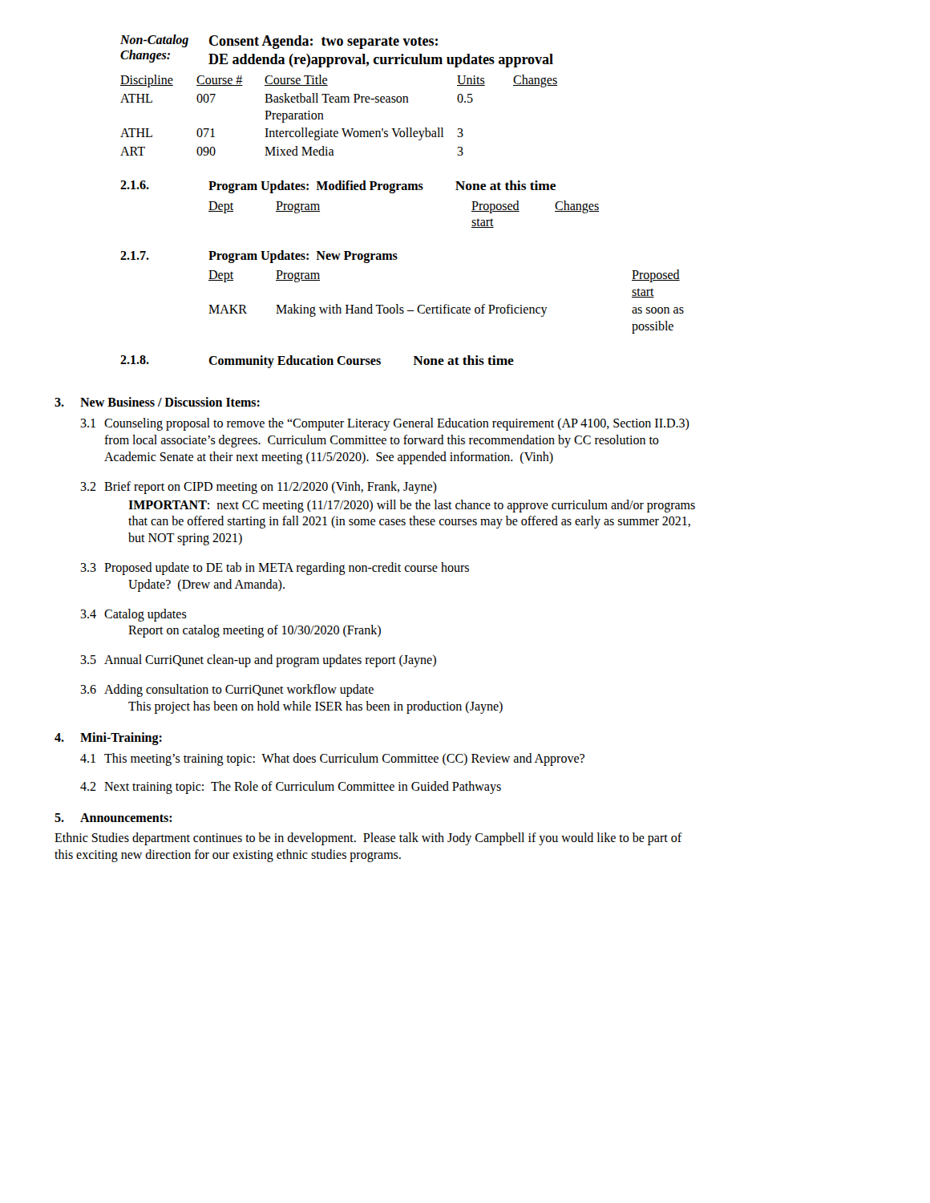Non-Catalog
Changes:
Consent Agenda: two separate votes:
DE addenda (re)approval, curriculum updates approval
| Discipline | Course # | Course Title | Units | Changes |
| --- | --- | --- | --- | --- |
| ATHL | 007 | Basketball Team Pre-season Preparation | 0.5 | |
| ATHL | 071 | Intercollegiate Women's Volleyball | 3 | |
| ART | 090 | Mixed Media | 3 | |
2.1.6.
Program Updates: Modified Programs None at this time
| Dept | Program | Proposed start | Changes |
| --- | --- | --- | --- |
2.1.7.
Program Updates: New Programs
| Dept | Program | Proposed start |
| --- | --- | --- |
| MAKR | Making with Hand Tools – Certificate of Proficiency | as soon as possible |
2.1.8.
Community Education Courses None at this time
New Business / Discussion Items:
3.1 Counseling proposal to remove the “Computer Literacy General Education requirement (AP 4100, Section II.D.3) from local associate’s degrees. Curriculum Committee to forward this recommendation by CC resolution to Academic Senate at their next meeting (11/5/2020). See appended information. (Vinh)
3.2 Brief report on CIPD meeting on 11/2/2020 (Vinh, Frank, Jayne)
IMPORTANT: next CC meeting (11/17/2020) will be the last chance to approve curriculum and/or programs that can be offered starting in fall 2021 (in some cases these courses may be offered as early as summer 2021, but NOT spring 2021)
3.3 Proposed update to DE tab in META regarding non-credit course hours
Update? (Drew and Amanda).
3.4 Catalog updates
Report on catalog meeting of 10/30/2020 (Frank)
3.5 Annual CurriQunet clean-up and program updates report (Jayne)
3.6 Adding consultation to CurriQunet workflow update
This project has been on hold while ISER has been in production (Jayne)
Mini-Training:
4.1 This meeting’s training topic: What does Curriculum Committee (CC) Review and Approve?
4.2 Next training topic: The Role of Curriculum Committee in Guided Pathways
Announcements:
Ethnic Studies department continues to be in development. Please talk with Jody Campbell if you would like to be part of this exciting new direction for our existing ethnic studies programs.